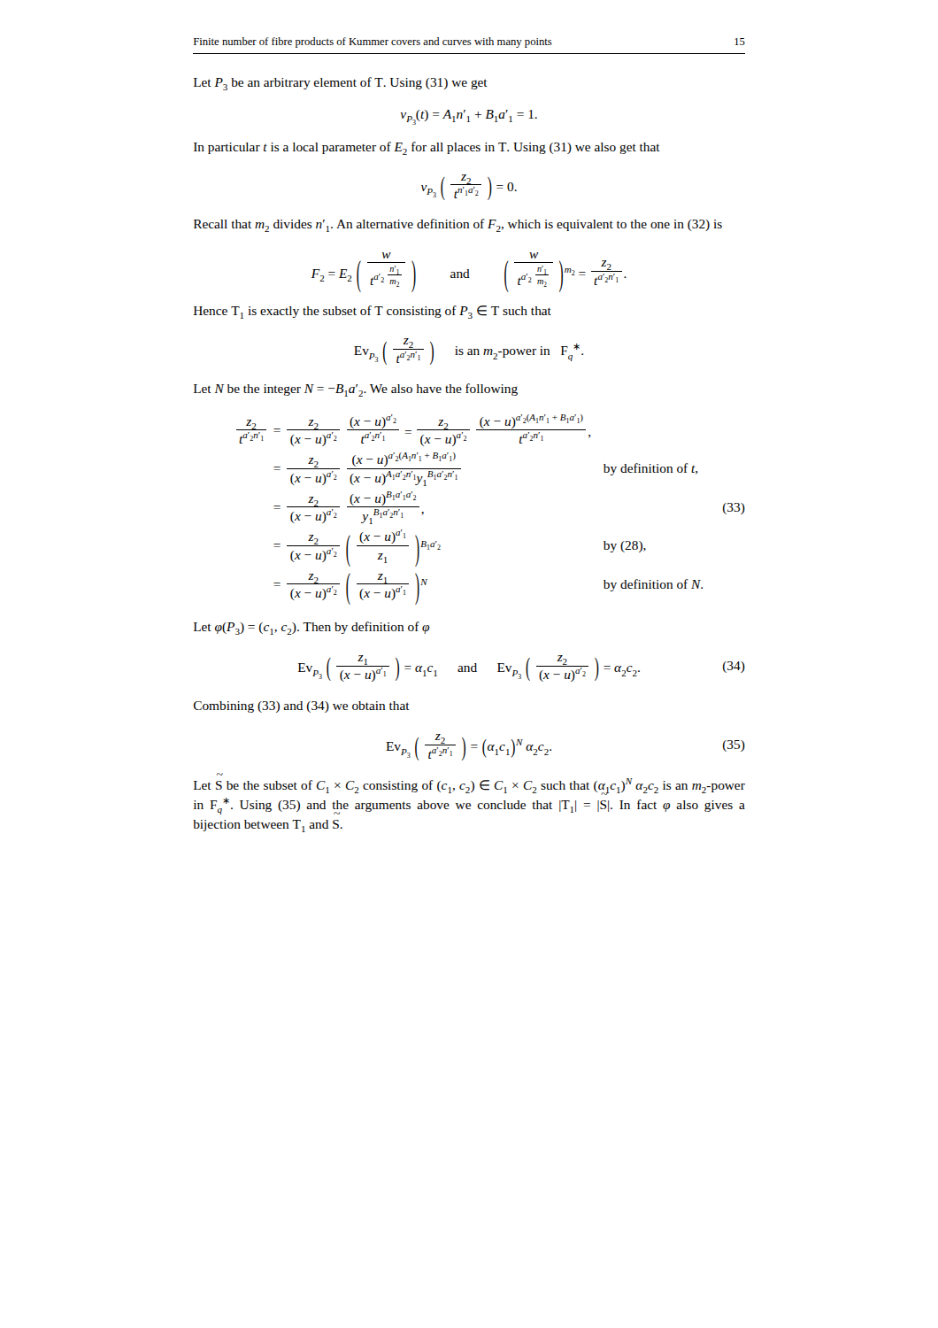Finite number of fibre products of Kummer covers and curves with many points 15
Let P3 be an arbitrary element of T. Using (31) we get
νP3(t) = A1n′1 + B1a′1 = 1.
In particular t is a local parameter of E2 for all places in T. Using (31) we also get that
νP3 ( z2 tn′1a′2 ) = 0.
Recall that m2 divides n′1. An alternative definition of F2, which is equivalent to the one in (32) is
F2 = E2 ( wta′2 n′1 m2 ) and ( wta′2 n′1 m2 )m2 = z2 ta′2n′1.
Hence T1 is exactly the subset of T consisting of P3 ∈ T such that
EvP3 ( z2 ta′2n′1 ) is an m2-power in Fq∗.
Let N be the integer N = −B1a′2. We also have the following
| z 2 t a ′ 2 n ′ 1 | = | z 2 ( x − u ) a ′ 2 ( x − u ) a ′ 2 t a ′ 2 n ′ 1 = z 2 ( x − u ) a ′ 2 ( x − u ) a ′ 2 ( A 1 n ′ 1 + B 1 a ′ 1 ) t a ′ 2 n ′ 1 , | |
| | = | z 2 ( x − u ) a ′ 2 ( x − u ) a ′ 2 ( A 1 n ′ 1 + B 1 a ′ 1 ) ( x − u ) A 1 a ′ 2 n ′ 1 y 1 B 1 a ′ 2 n ′ 1 | by definition of t , |
| | = | z 2 ( x − u ) a ′ 2 ( x − u ) B 1 a ′ 1 a ′ 2 y 1 B 1 a ′ 2 n ′ 1 , | |
| | = | z 2 ( x − u ) a ′ 2 ( ( x − u ) a ′ 1 z 1 ) B 1 a ′ 2 | by (28), |
| | = | z 2 ( x − u ) a ′ 2 ( z 1 ( x − u ) a ′ 1 ) N | by definition of N . |
(33)
Let φ(P3) = (c1, c2). Then by definition of φ
EvP3 ( z1(x − u)a′1 ) = α1c1 and EvP3 ( z2(x − u)a′2 ) = α2c2.
(34)
Combining (33) and (34) we obtain that
EvP3 ( z2 ta′2n′1 ) = (α1c1)N α2c2.
(35)
Let ~S be the subset of C1 × C2 consisting of (c1, c2) ∈ C1 × C2 such that (α1c1)N α2c2 is an m2-power in Fq∗. Using (35) and the arguments above we conclude that |T1| = |~S|. In fact φ also gives a bijection between T1 and ~S.